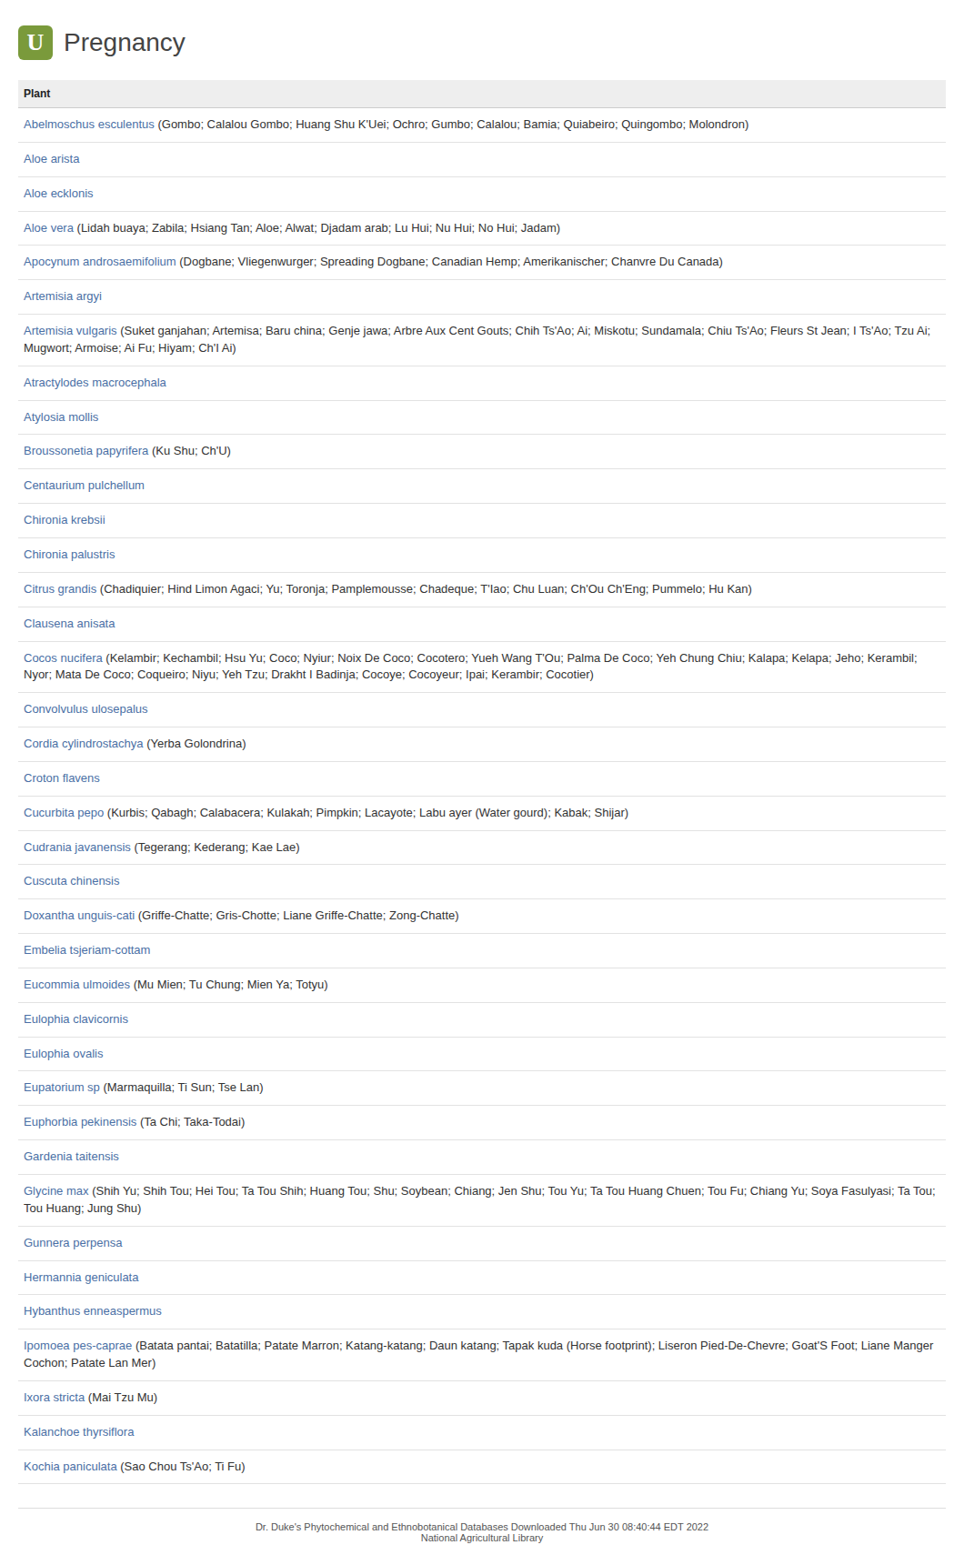U
Pregnancy
| Plant |
| --- |
| Abelmoschus esculentus (Gombo; Calalou Gombo; Huang Shu K'Uei; Ochro; Gumbo; Calalou; Bamia; Quiabeiro; Quingombo; Molondron) |
| Aloe arista |
| Aloe ecklonis |
| Aloe vera (Lidah buaya; Zabila; Hsiang Tan; Aloe; Alwat; Djadam arab; Lu Hui; Nu Hui; No Hui; Jadam) |
| Apocynum androsaemifolium (Dogbane; Vliegenwurger; Spreading Dogbane; Canadian Hemp; Amerikanischer; Chanvre Du Canada) |
| Artemisia argyi |
| Artemisia vulgaris (Suket ganjahan; Artemisa; Baru china; Genje jawa; Arbre Aux Cent Gouts; Chih Ts'Ao; Ai; Miskotu; Sundamala; Chiu Ts'Ao; Fleurs St Jean; I Ts'Ao; Tzu Ai; Mugwort; Armoise; Ai Fu; Hiyam; Ch'I Ai) |
| Atractylodes macrocephala |
| Atylosia mollis |
| Broussonetia papyrifera (Ku Shu; Ch'U) |
| Centaurium pulchellum |
| Chironia krebsii |
| Chironia palustris |
| Citrus grandis (Chadiquier; Hind Limon Agaci; Yu; Toronja; Pamplemousse; Chadeque; T'Iao; Chu Luan; Ch'Ou Ch'Eng; Pummelo; Hu Kan) |
| Clausena anisata |
| Cocos nucifera (Kelambir; Kechambil; Hsu Yu; Coco; Nyiur; Noix De Coco; Cocotero; Yueh Wang T'Ou; Palma De Coco; Yeh Chung Chiu; Kalapa; Kelapa; Jeho; Kerambil; Nyor; Mata De Coco; Coqueiro; Niyu; Yeh Tzu; Drakht I Badinja; Cocoye; Cocoyeur; Ipai; Kerambir; Cocotier) |
| Convolvulus ulosepalus |
| Cordia cylindrostachya (Yerba Golondrina) |
| Croton flavens |
| Cucurbita pepo (Kurbis; Qabagh; Calabacera; Kulakah; Pimpkin; Lacayote; Labu ayer (Water gourd); Kabak; Shijar) |
| Cudrania javanensis (Tegerang; Kederang; Kae Lae) |
| Cuscuta chinensis |
| Doxantha unguis-cati (Griffe-Chatte; Gris-Chotte; Liane Griffe-Chatte; Zong-Chatte) |
| Embelia tsjeriam-cottam |
| Eucommia ulmoides (Mu Mien; Tu Chung; Mien Ya; Totyu) |
| Eulophia clavicornis |
| Eulophia ovalis |
| Eupatorium sp (Marmaquilla; Ti Sun; Tse Lan) |
| Euphorbia pekinensis (Ta Chi; Taka-Todai) |
| Gardenia taitensis |
| Glycine max (Shih Yu; Shih Tou; Hei Tou; Ta Tou Shih; Huang Tou; Shu; Soybean; Chiang; Jen Shu; Tou Yu; Ta Tou Huang Chuen; Tou Fu; Chiang Yu; Soya Fasulyasi; Ta Tou; Tou Huang; Jung Shu) |
| Gunnera perpensa |
| Hermannia geniculata |
| Hybanthus enneaspermus |
| Ipomoea pes-caprae (Batata pantai; Batatilla; Patate Marron; Katang-katang; Daun katang; Tapak kuda (Horse footprint); Liseron Pied-De-Chevre; Goat'S Foot; Liane Manger Cochon; Patate Lan Mer) |
| Ixora stricta (Mai Tzu Mu) |
| Kalanchoe thyrsiflora |
| Kochia paniculata (Sao Chou Ts'Ao; Ti Fu) |
Dr. Duke's Phytochemical and Ethnobotanical Databases Downloaded Thu Jun 30 08:40:44 EDT 2022
National Agricultural Library